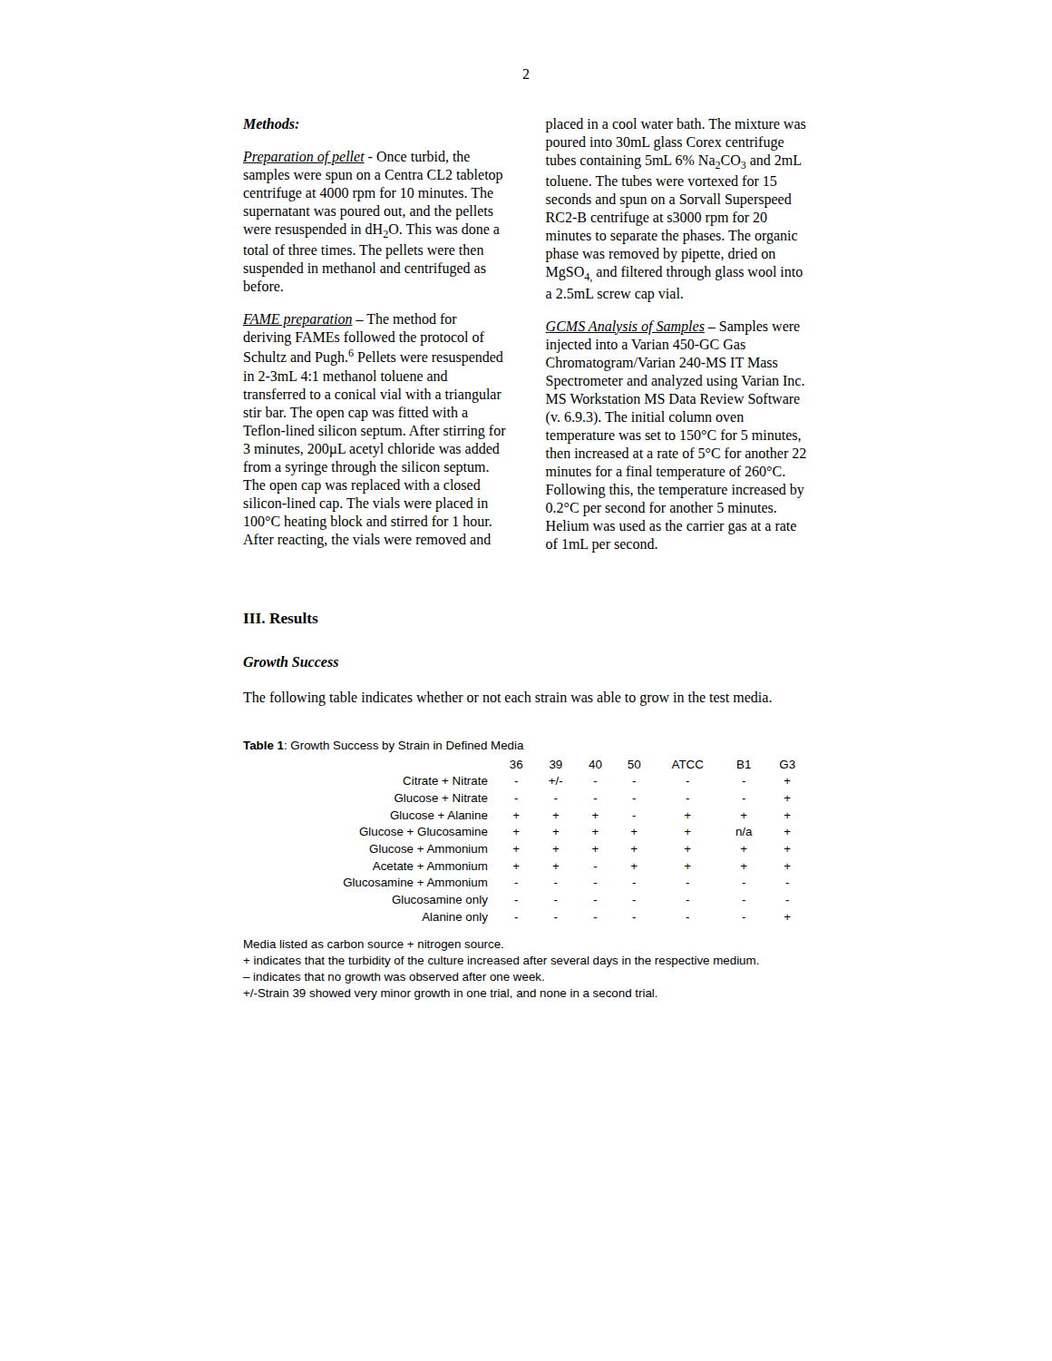2
Methods:
Preparation of pellet - Once turbid, the samples were spun on a Centra CL2 tabletop centrifuge at 4000 rpm for 10 minutes. The supernatant was poured out, and the pellets were resuspended in dH2O. This was done a total of three times. The pellets were then suspended in methanol and centrifuged as before.
FAME preparation – The method for deriving FAMEs followed the protocol of Schultz and Pugh.6 Pellets were resuspended in 2-3mL 4:1 methanol toluene and transferred to a conical vial with a triangular stir bar. The open cap was fitted with a Teflon-lined silicon septum. After stirring for 3 minutes, 200µL acetyl chloride was added from a syringe through the silicon septum. The open cap was replaced with a closed silicon-lined cap. The vials were placed in 100°C heating block and stirred for 1 hour. After reacting, the vials were removed and placed in a cool water bath. The mixture was poured into 30mL glass Corex centrifuge tubes containing 5mL 6% Na2CO3 and 2mL toluene. The tubes were vortexed for 15 seconds and spun on a Sorvall Superspeed RC2-B centrifuge at s3000 rpm for 20 minutes to separate the phases. The organic phase was removed by pipette, dried on MgSO4, and filtered through glass wool into a 2.5mL screw cap vial.
GCMS Analysis of Samples – Samples were injected into a Varian 450-GC Gas Chromatogram/Varian 240-MS IT Mass Spectrometer and analyzed using Varian Inc. MS Workstation MS Data Review Software (v. 6.9.3). The initial column oven temperature was set to 150°C for 5 minutes, then increased at a rate of 5°C for another 22 minutes for a final temperature of 260°C. Following this, the temperature increased by 0.2°C per second for another 5 minutes. Helium was used as the carrier gas at a rate of 1mL per second.
III. Results
Growth Success
The following table indicates whether or not each strain was able to grow in the test media.
Table 1: Growth Success by Strain in Defined Media
| | 36 | 39 | 40 | 50 | ATCC | B1 | G3 |
| --- | --- | --- | --- | --- | --- | --- | --- |
| Citrate + Nitrate | - | +/- | - | - | - | - | + |
| Glucose + Nitrate | - | - | - | - | - | - | + |
| Glucose + Alanine | + | + | + | - | + | + | + |
| Glucose + Glucosamine | + | + | + | + | + | n/a | + |
| Glucose + Ammonium | + | + | + | + | + | + | + |
| Acetate + Ammonium | + | + | - | + | + | + | + |
| Glucosamine + Ammonium | - | - | - | - | - | - | - |
| Glucosamine only | - | - | - | - | - | - | - |
| Alanine only | - | - | - | - | - | - | + |
Media listed as carbon source + nitrogen source.
+ indicates that the turbidity of the culture increased after several days in the respective medium.
– indicates that no growth was observed after one week.
+/-Strain 39 showed very minor growth in one trial, and none in a second trial.